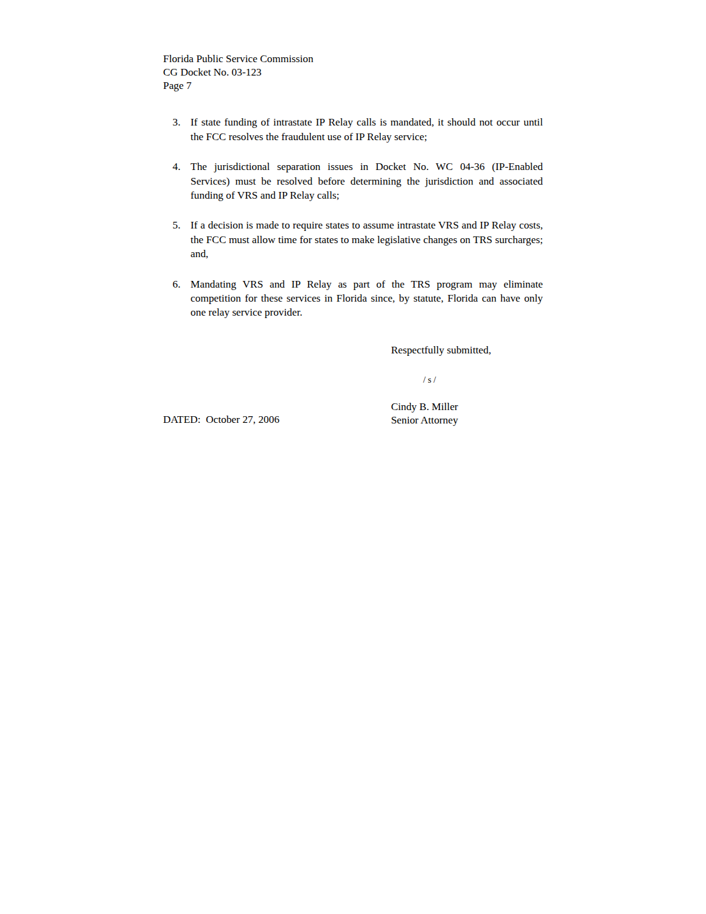Florida Public Service Commission
CG Docket No. 03-123
Page 7
3. If state funding of intrastate IP Relay calls is mandated, it should not occur until the FCC resolves the fraudulent use of IP Relay service;
4. The jurisdictional separation issues in Docket No. WC 04-36 (IP-Enabled Services) must be resolved before determining the jurisdiction and associated funding of VRS and IP Relay calls;
5. If a decision is made to require states to assume intrastate VRS and IP Relay costs, the FCC must allow time for states to make legislative changes on TRS surcharges; and,
6. Mandating VRS and IP Relay as part of the TRS program may eliminate competition for these services in Florida since, by statute, Florida can have only one relay service provider.
Respectfully submitted,
/ s /
Cindy B. Miller
Senior Attorney
DATED: October 27, 2006